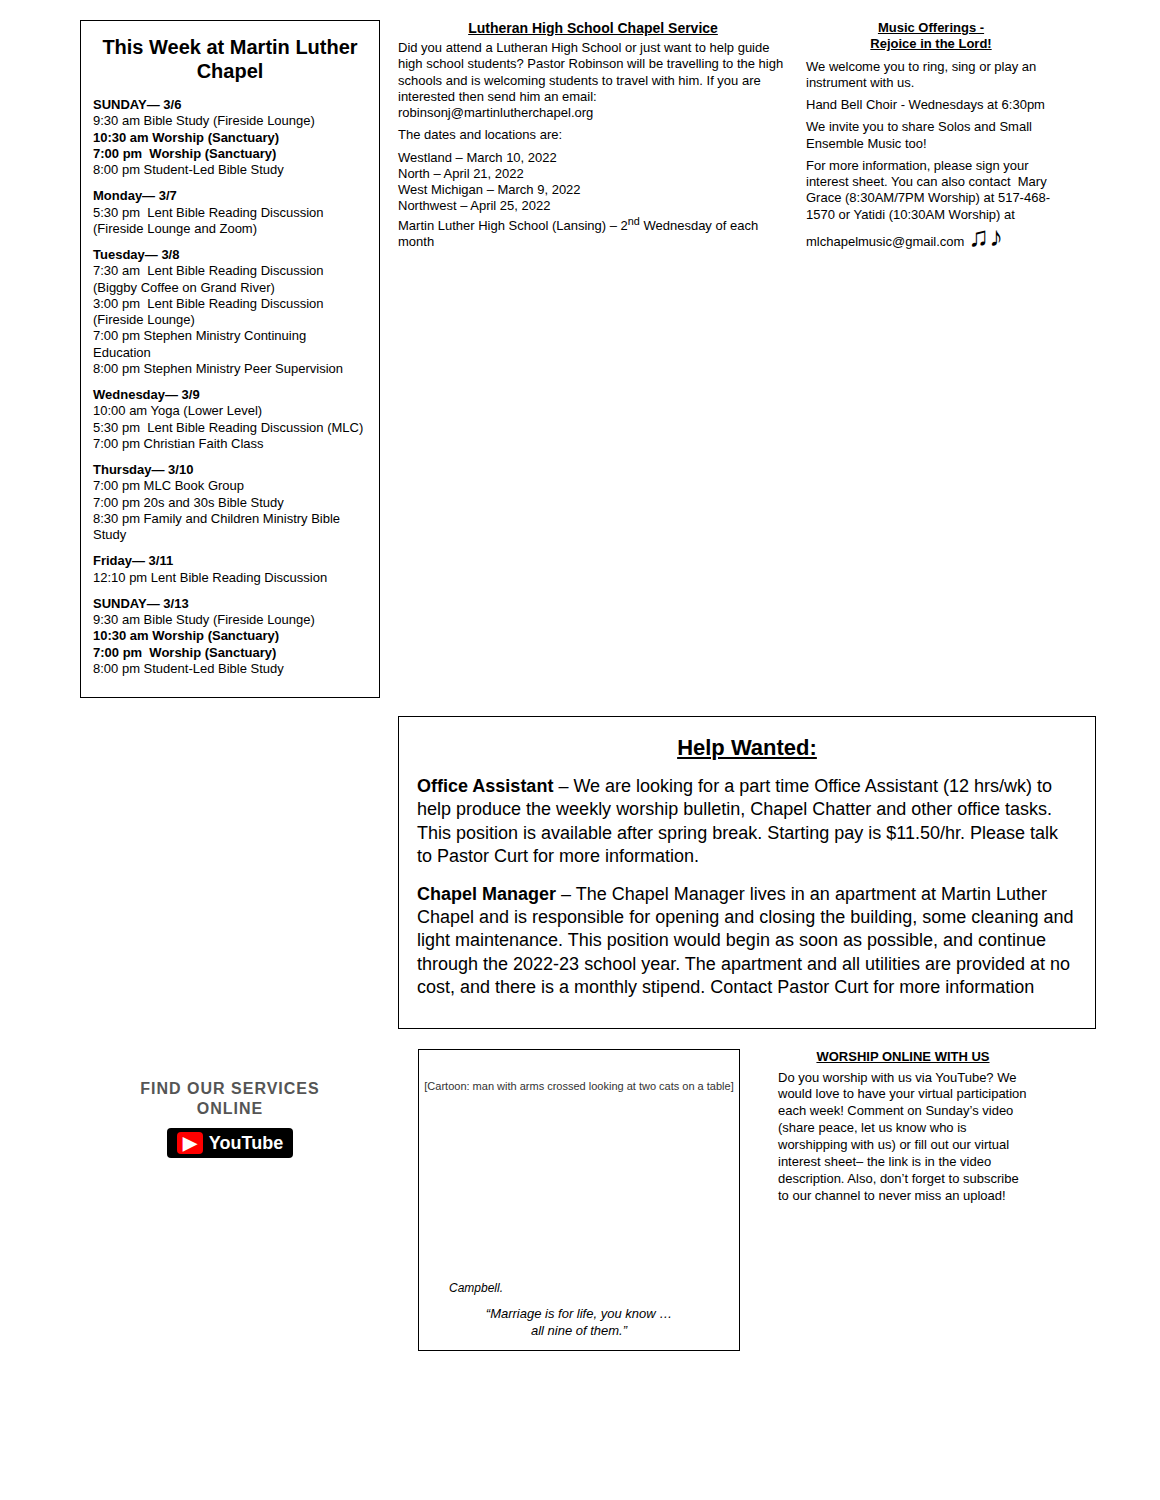This Week at Martin Luther Chapel
SUNDAY— 3/6
9:30 am Bible Study (Fireside Lounge)
10:30 am Worship (Sanctuary)
7:00 pm Worship (Sanctuary)
8:00 pm Student-Led Bible Study
Monday— 3/7
5:30 pm Lent Bible Reading Discussion (Fireside Lounge and Zoom)
Tuesday— 3/8
7:30 am Lent Bible Reading Discussion (Biggby Coffee on Grand River)
3:00 pm Lent Bible Reading Discussion (Fireside Lounge)
7:00 pm Stephen Ministry Continuing Education
8:00 pm Stephen Ministry Peer Supervision
Wednesday— 3/9
10:00 am Yoga (Lower Level)
5:30 pm Lent Bible Reading Discussion (MLC)
7:00 pm Christian Faith Class
Thursday— 3/10
7:00 pm MLC Book Group
7:00 pm 20s and 30s Bible Study
8:30 pm Family and Children Ministry Bible Study
Friday— 3/11
12:10 pm Lent Bible Reading Discussion
SUNDAY— 3/13
9:30 am Bible Study (Fireside Lounge)
10:30 am Worship (Sanctuary)
7:00 pm Worship (Sanctuary)
8:00 pm Student-Led Bible Study
Lutheran High School Chapel Service
Did you attend a Lutheran High School or just want to help guide high school students? Pastor Robinson will be travelling to the high schools and is welcoming students to travel with him. If you are interested then send him an email: robinsonj@martinlutherchapel.org
The dates and locations are:
Westland – March 10, 2022
North – April 21, 2022
West Michigan – March 9, 2022
Northwest – April 25, 2022
Martin Luther High School (Lansing) – 2nd Wednesday of each month
Music Offerings -
Rejoice in the Lord!
We welcome you to ring, sing or play an instrument with us.
Hand Bell Choir - Wednesdays at 6:30pm
We invite you to share Solos and Small Ensemble Music too!
For more information, please sign your interest sheet. You can also contact Mary Grace (8:30AM/7PM Worship) at 517-468-1570 or Yatidi (10:30AM Worship) at mlchapelmusic@gmail.com ♫♪
Help Wanted:
Office Assistant – We are looking for a part time Office Assistant (12 hrs/wk) to help produce the weekly worship bulletin, Chapel Chatter and other office tasks. This position is available after spring break. Starting pay is $11.50/hr. Please talk to Pastor Curt for more information.
Chapel Manager – The Chapel Manager lives in an apartment at Martin Luther Chapel and is responsible for opening and closing the building, some cleaning and light maintenance. This position would begin as soon as possible, and continue through the 2022-23 school year. The apartment and all utilities are provided at no cost, and there is a monthly stipend. Contact Pastor Curt for more information
FIND OUR SERVICES
ONLINE
▶YouTube
[Cartoon: man with arms crossed looking at two cats on a table]
Campbell.
“Marriage is for life, you know …
all nine of them.”
WORSHIP ONLINE WITH US
Do you worship with us via YouTube? We would love to have your virtual participation each week! Comment on Sunday’s video (share peace, let us know who is worshipping with us) or fill out our virtual interest sheet– the link is in the video description. Also, don’t forget to subscribe to our channel to never miss an upload!